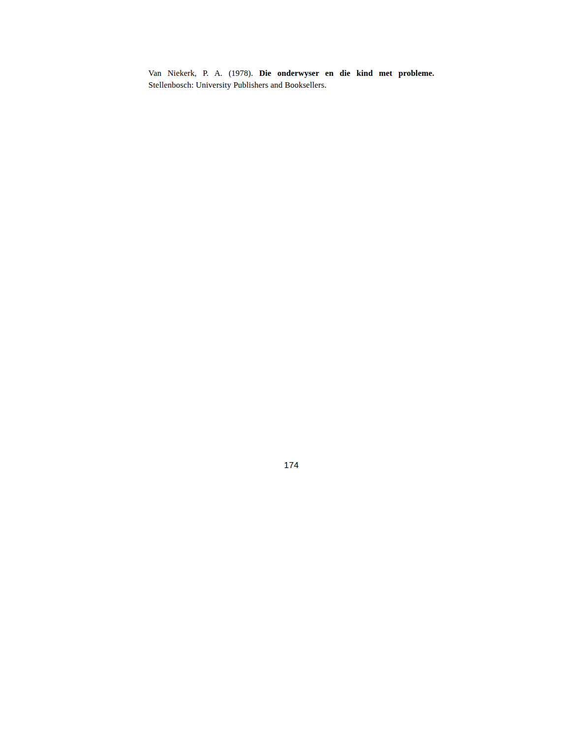Van Niekerk, P. A. (1978). Die onderwyser en die kind met probleme. Stellenbosch: University Publishers and Booksellers.
174